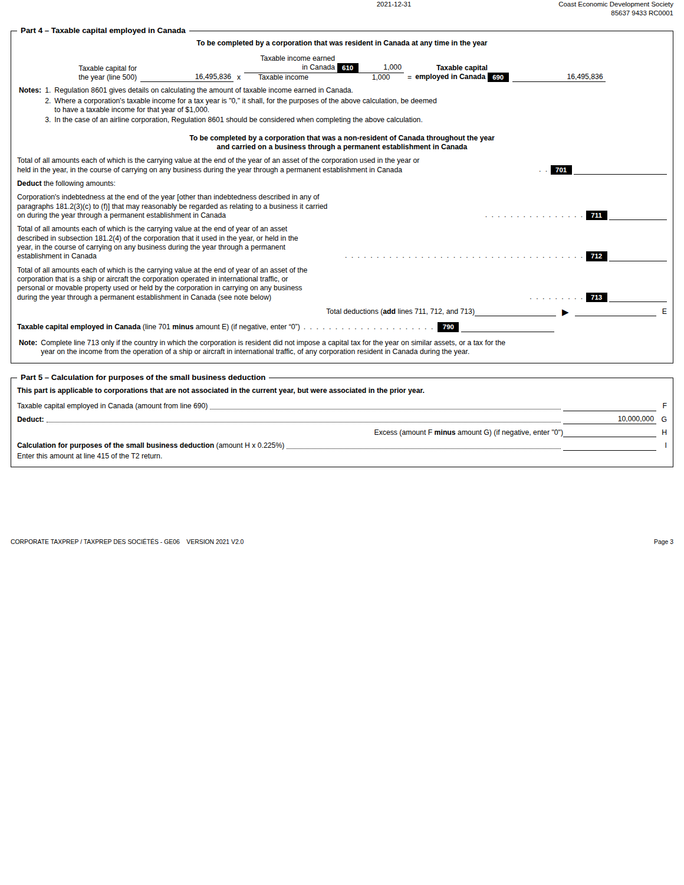2021-12-31
Coast Economic Development Society
85637 9433 RC0001
Part 4 – Taxable capital employed in Canada
To be completed by a corporation that was resident in Canada at any time in the year
Taxable capital for
the year (line 500)
16,495,836
x
Taxable income earned
in Canada 610 1,000
Taxable income 1,000
=
Taxable capital
employed in Canada 690
16,495,836
| Notes: | 1. | Regulation 8601 gives details on calculating the amount of taxable income earned in Canada. |
| | 2. | Where a corporation's taxable income for a tax year is "0," it shall, for the purposes of the above calculation, be deemed to have a taxable income for that year of $1,000. |
| | 3. | In the case of an airline corporation, Regulation 8601 should be considered when completing the above calculation. |
To be completed by a corporation that was a non-resident of Canada throughout the year
and carried on a business through a permanent establishment in Canada
Total of all amounts each of which is the carrying value at the end of the year of an asset of the corporation used in the year or
held in the year, in the course of carrying on any business during the year through a permanent establishment in Canada
. . 701
Deduct the following amounts:
Corporation's indebtedness at the end of the year [other than indebtedness described in any of
paragraphs 181.2(3)(c) to (f)] that may reasonably be regarded as relating to a business it carried
on during the year through a permanent establishment in Canada
. . . . . . . . . . . . . . . . 711
Total of all amounts each of which is the carrying value at the end of year of an asset
described in subsection 181.2(4) of the corporation that it used in the year, or held in the
year, in the course of carrying on any business during the year through a permanent
establishment in Canada
. . . . . . . . . . . . . . . . . . . . . . . . . . . . . . . . . . . . . . 712
Total of all amounts each of which is the carrying value at the end of year of an asset of the
corporation that is a ship or aircraft the corporation operated in international traffic, or
personal or movable property used or held by the corporation in carrying on any business
during the year through a permanent establishment in Canada (see note below)
. . . . . . . . . 713
Total deductions (add lines 711, 712, and 713)
▶
E
Taxable capital employed in Canada (line 701 minus amount E) (if negative, enter “0”)
. . . . . . . . . . . . . . . . . . . . .
790
| Note: | Complete line 713 only if the country in which the corporation is resident did not impose a capital tax for the year on similar assets, or a tax for the year on the income from the operation of a ship or aircraft in international traffic, of any corporation resident in Canada during the year. |
Part 5 – Calculation for purposes of the small business deduction
This part is applicable to corporations that are not associated in the current year, but were associated in the prior year.
Taxable capital employed in Canada (amount from line 690)
F
Deduct:
10,000,000
G
Excess (amount F minus amount G) (if negative, enter "0")
H
Calculation for purposes of the small business deduction (amount H x 0.225%)
I
Enter this amount at line 415 of the T2 return.
CORPORATE TAXPREP / TAXPREP DES SOCIÉTÉS - GE06 VERSION 2021 V2.0
Page 3